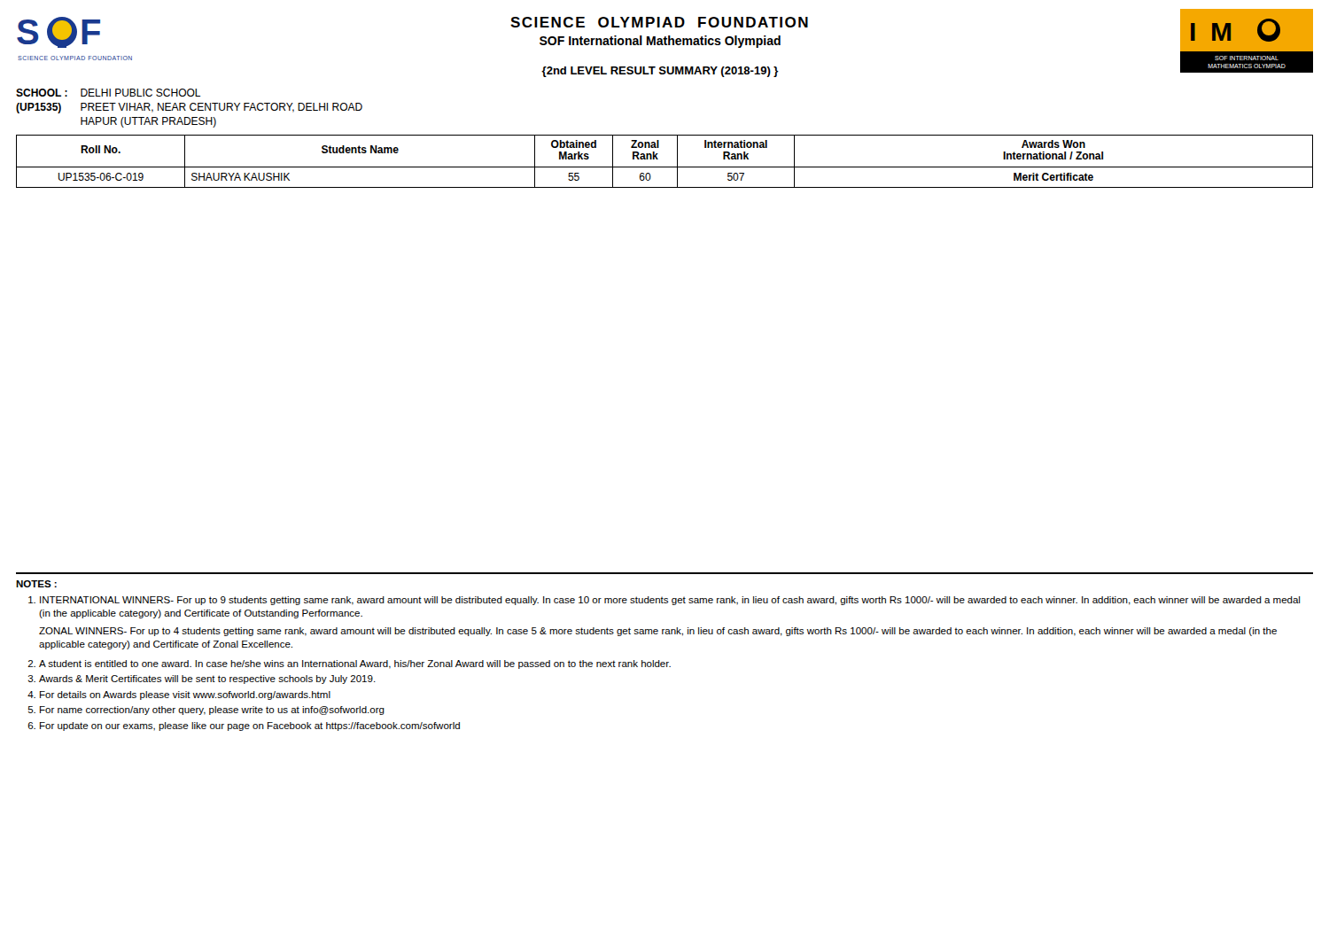S F SCIENCE OLYMPIAD FOUNDATION
SCIENCE OLYMPIAD FOUNDATION
SOF International Mathematics Olympiad
{2nd LEVEL RESULT SUMMARY (2018-19) }
I M SOF INTERNATIONAL MATHEMATICS OLYMPIAD
SCHOOL :
(UP1535)
DELHI PUBLIC SCHOOL
PREET VIHAR, NEAR CENTURY FACTORY, DELHI ROAD
HAPUR (UTTAR PRADESH)
| Roll No. | Students Name | Obtained Marks | Zonal Rank | International Rank | Awards Won International / Zonal |
| --- | --- | --- | --- | --- | --- |
| UP1535-06-C-019 | SHAURYA KAUSHIK | 55 | 60 | 507 | Merit Certificate |
NOTES :
INTERNATIONAL WINNERS- For up to 9 students getting same rank, award amount will be distributed equally. In case 10 or more students get same rank, in lieu of cash award, gifts worth Rs 1000/- will be awarded to each winner. In addition, each winner will be awarded a medal (in the applicable category) and Certificate of Outstanding Performance.
ZONAL WINNERS- For up to 4 students getting same rank, award amount will be distributed equally. In case 5 & more students get same rank, in lieu of cash award, gifts worth Rs 1000/- will be awarded to each winner. In addition, each winner will be awarded a medal (in the applicable category) and Certificate of Zonal Excellence.
A student is entitled to one award. In case he/she wins an International Award, his/her Zonal Award will be passed on to the next rank holder.
Awards & Merit Certificates will be sent to respective schools by July 2019.
For details on Awards please visit www.sofworld.org/awards.html
For name correction/any other query, please write to us at info@sofworld.org
For update on our exams, please like our page on Facebook at https://facebook.com/sofworld